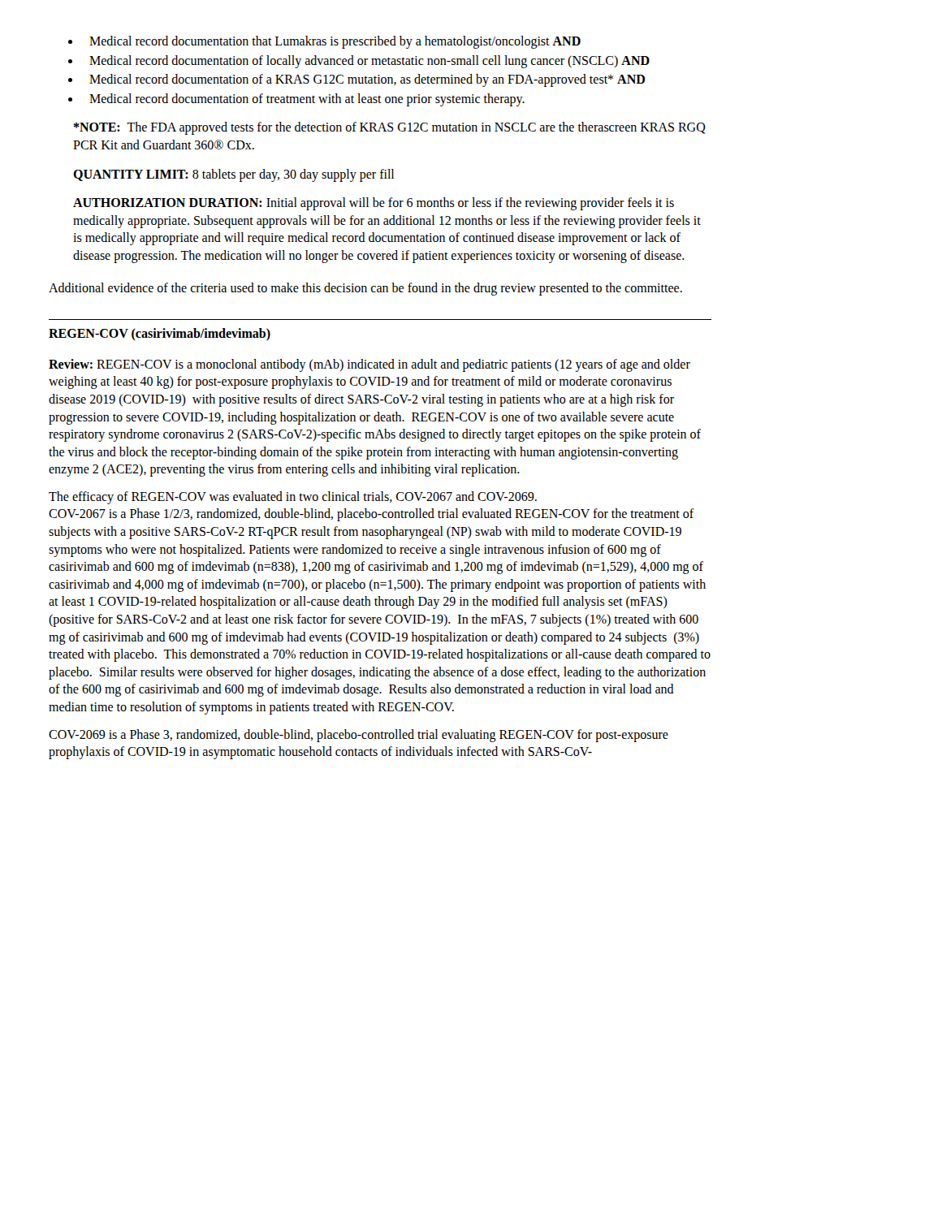Medical record documentation that Lumakras is prescribed by a hematologist/oncologist AND
Medical record documentation of locally advanced or metastatic non-small cell lung cancer (NSCLC) AND
Medical record documentation of a KRAS G12C mutation, as determined by an FDA-approved test* AND
Medical record documentation of treatment with at least one prior systemic therapy.
*NOTE: The FDA approved tests for the detection of KRAS G12C mutation in NSCLC are the therascreen KRAS RGQ PCR Kit and Guardant 360® CDx.
QUANTITY LIMIT: 8 tablets per day, 30 day supply per fill
AUTHORIZATION DURATION: Initial approval will be for 6 months or less if the reviewing provider feels it is medically appropriate. Subsequent approvals will be for an additional 12 months or less if the reviewing provider feels it is medically appropriate and will require medical record documentation of continued disease improvement or lack of disease progression. The medication will no longer be covered if patient experiences toxicity or worsening of disease.
Additional evidence of the criteria used to make this decision can be found in the drug review presented to the committee.
REGEN-COV (casirivimab/imdevimab)
Review: REGEN-COV is a monoclonal antibody (mAb) indicated in adult and pediatric patients (12 years of age and older weighing at least 40 kg) for post-exposure prophylaxis to COVID-19 and for treatment of mild or moderate coronavirus disease 2019 (COVID-19) with positive results of direct SARS-CoV-2 viral testing in patients who are at a high risk for progression to severe COVID-19, including hospitalization or death. REGEN-COV is one of two available severe acute respiratory syndrome coronavirus 2 (SARS-CoV-2)-specific mAbs designed to directly target epitopes on the spike protein of the virus and block the receptor-binding domain of the spike protein from interacting with human angiotensin-converting enzyme 2 (ACE2), preventing the virus from entering cells and inhibiting viral replication.
The efficacy of REGEN-COV was evaluated in two clinical trials, COV-2067 and COV-2069.
COV-2067 is a Phase 1/2/3, randomized, double-blind, placebo-controlled trial evaluated REGEN-COV for the treatment of subjects with a positive SARS-CoV-2 RT-qPCR result from nasopharyngeal (NP) swab with mild to moderate COVID-19 symptoms who were not hospitalized. Patients were randomized to receive a single intravenous infusion of 600 mg of casirivimab and 600 mg of imdevimab (n=838), 1,200 mg of casirivimab and 1,200 mg of imdevimab (n=1,529), 4,000 mg of casirivimab and 4,000 mg of imdevimab (n=700), or placebo (n=1,500). The primary endpoint was proportion of patients with at least 1 COVID-19-related hospitalization or all-cause death through Day 29 in the modified full analysis set (mFAS) (positive for SARS-CoV-2 and at least one risk factor for severe COVID-19). In the mFAS, 7 subjects (1%) treated with 600 mg of casirivimab and 600 mg of imdevimab had events (COVID-19 hospitalization or death) compared to 24 subjects (3%) treated with placebo. This demonstrated a 70% reduction in COVID-19-related hospitalizations or all-cause death compared to placebo. Similar results were observed for higher dosages, indicating the absence of a dose effect, leading to the authorization of the 600 mg of casirivimab and 600 mg of imdevimab dosage. Results also demonstrated a reduction in viral load and median time to resolution of symptoms in patients treated with REGEN-COV.
COV-2069 is a Phase 3, randomized, double-blind, placebo-controlled trial evaluating REGEN-COV for post-exposure prophylaxis of COVID-19 in asymptomatic household contacts of individuals infected with SARS-CoV-